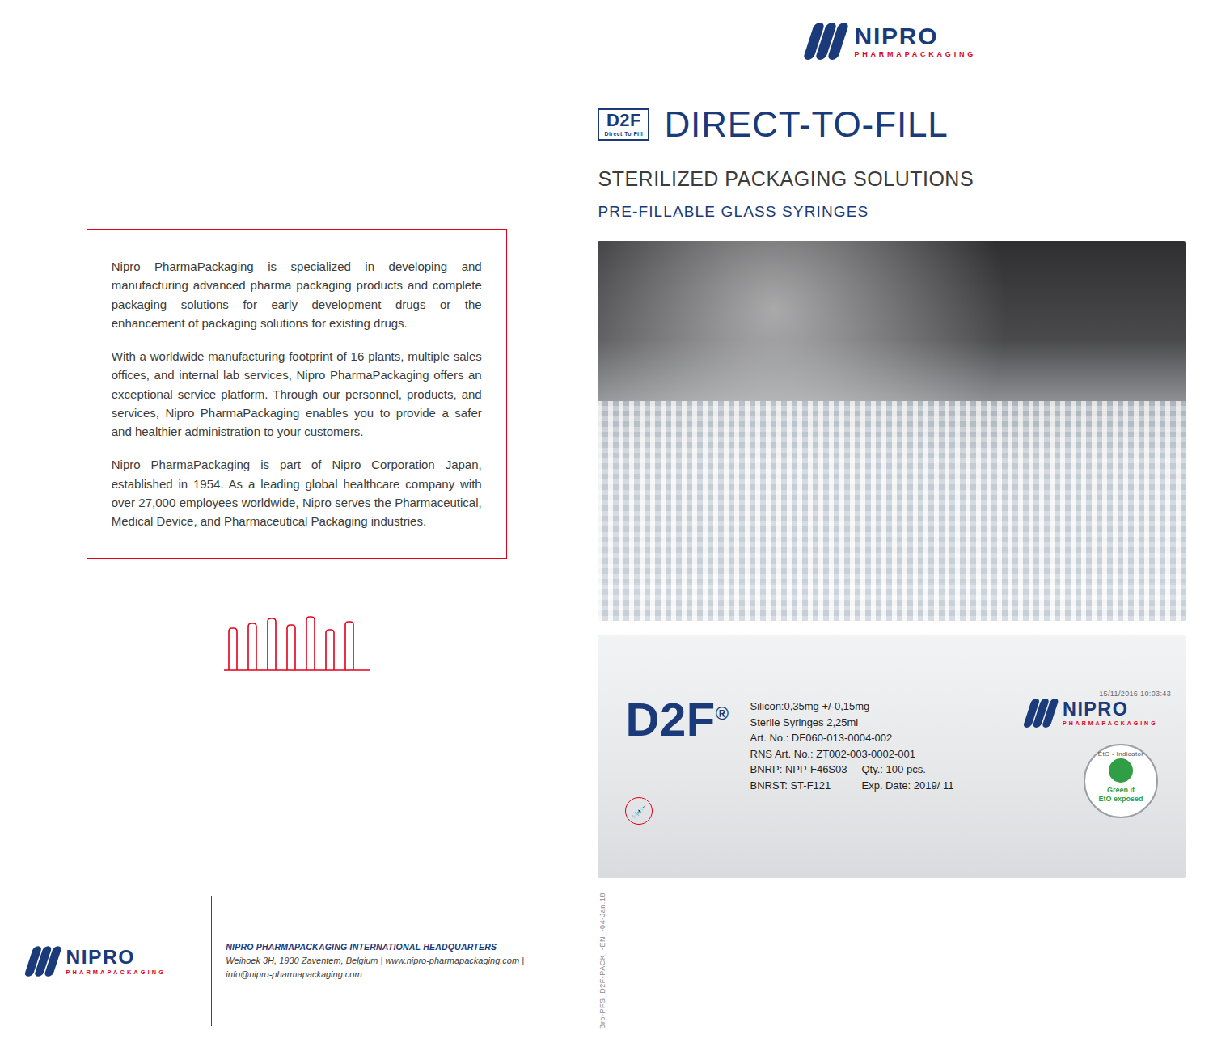NIPRO PHARMAPACKAGING
D2F Direct To Fill
DIRECT-TO-FILL
STERILIZED PACKAGING SOLUTIONS
PRE-FILLABLE GLASS SYRINGES
D2F®
| Silicon:0,35mg +/-0,15mg |
| Sterile Syringes 2,25ml |
| Art. No.: DF060-013-0004-002 |
| RNS Art. No.: ZT002-003-0002-001 |
| BNRP: NPP-F46S03 | Qty.: 100 pcs. |
| BNRST: ST-F121 | Exp. Date: 2019/ 11 |
NIPRO PHARMAPACKAGING
EtO - Indicator Green if EtO exposed
15/11/2016 10:03:43 💉
Nipro PharmaPackaging is specialized in developing and manufacturing advanced pharma packaging products and complete packaging solutions for early development drugs or the enhancement of packaging solutions for existing drugs.
With a worldwide manufacturing footprint of 16 plants, multiple sales offices, and internal lab services, Nipro PharmaPackaging offers an exceptional service platform. Through our personnel, products, and services, Nipro PharmaPackaging enables you to provide a safer and healthier administration to your customers.
Nipro PharmaPackaging is part of Nipro Corporation Japan, established in 1954. As a leading global healthcare company with over 27,000 employees worldwide, Nipro serves the Pharmaceutical, Medical Device, and Pharmaceutical Packaging industries.
NIPRO PHARMAPACKAGING
NIPRO PHARMAPACKAGING INTERNATIONAL HEADQUARTERS Weihoek 3H, 1930 Zaventem, Belgium | www.nipro-pharmapackaging.com | info@nipro-pharmapackaging.com
Bro-PFS_D2F-PACK_-EN_-04-Jan.18